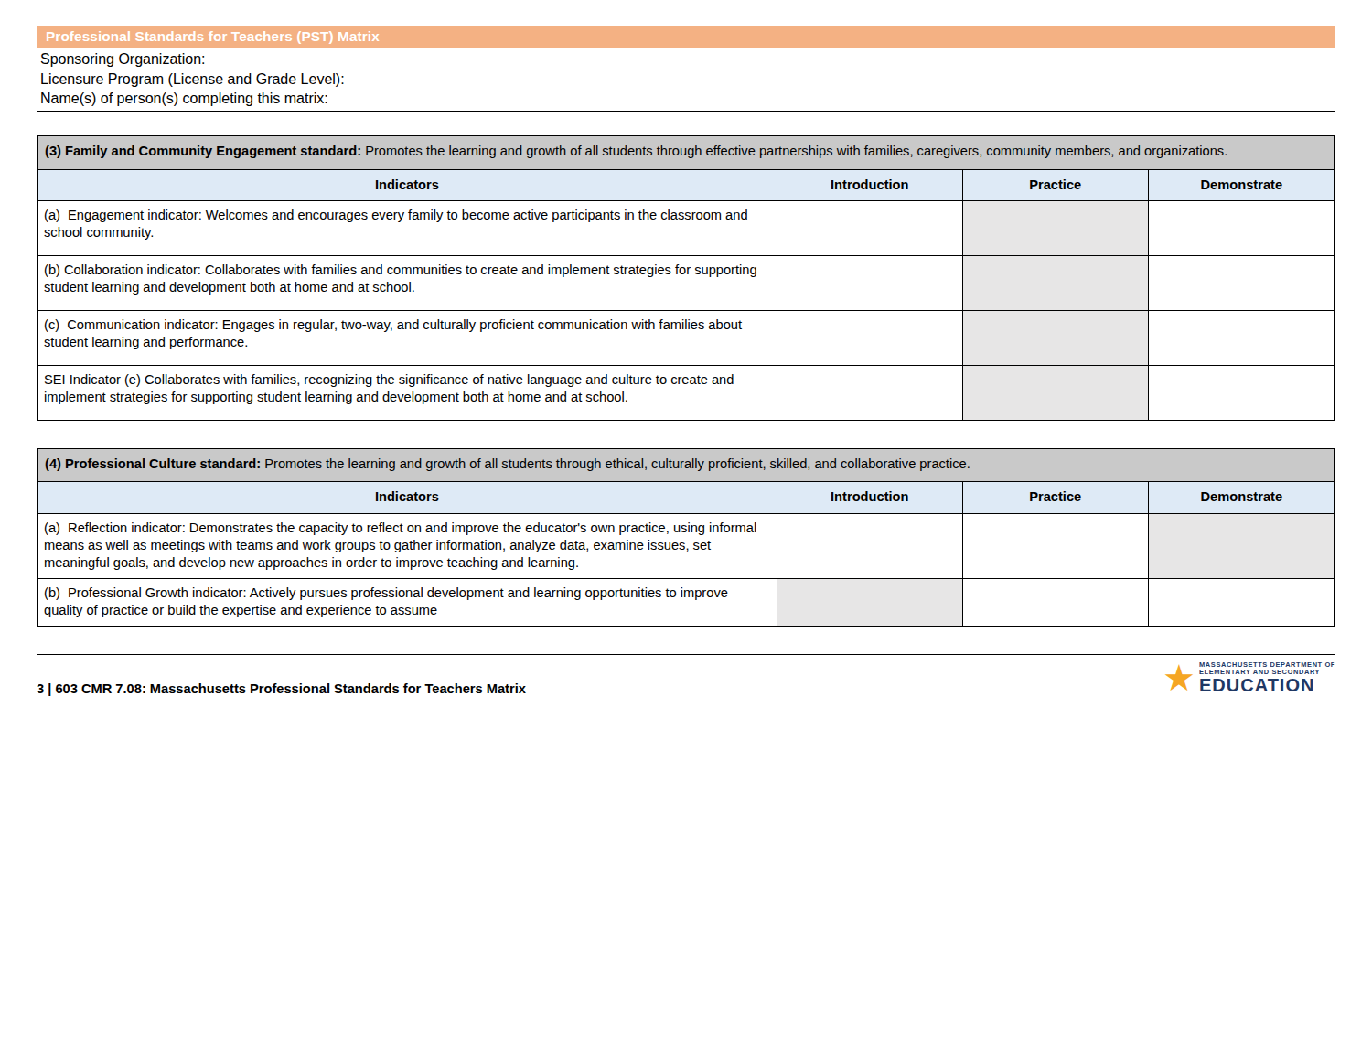Professional Standards for Teachers (PST) Matrix
Sponsoring Organization:
Licensure Program (License and Grade Level):
Name(s) of person(s) completing this matrix:
| (3) Family and Community Engagement standard: Promotes the learning and growth of all students through effective partnerships with families, caregivers, community members, and organizations. |
| Indicators | Introduction | Practice | Demonstrate |
| (a) Engagement indicator: Welcomes and encourages every family to become active participants in the classroom and school community. | | | |
| (b) Collaboration indicator: Collaborates with families and communities to create and implement strategies for supporting student learning and development both at home and at school. | | | |
| (c) Communication indicator: Engages in regular, two-way, and culturally proficient communication with families about student learning and performance. | | | |
| SEI Indicator (e) Collaborates with families, recognizing the significance of native language and culture to create and implement strategies for supporting student learning and development both at home and at school. | | | |
| (4) Professional Culture standard: Promotes the learning and growth of all students through ethical, culturally proficient, skilled, and collaborative practice. |
| Indicators | Introduction | Practice | Demonstrate |
| (a) Reflection indicator: Demonstrates the capacity to reflect on and improve the educator's own practice, using informal means as well as meetings with teams and work groups to gather information, analyze data, examine issues, set meaningful goals, and develop new approaches in order to improve teaching and learning. | | | |
| (b) Professional Growth indicator: Actively pursues professional development and learning opportunities to improve quality of practice or build the expertise and experience to assume | | | |
3 | 603 CMR 7.08: Massachusetts Professional Standards for Teachers Matrix
★ MASSACHUSETTS DEPARTMENT OF ELEMENTARY AND SECONDARY EDUCATION